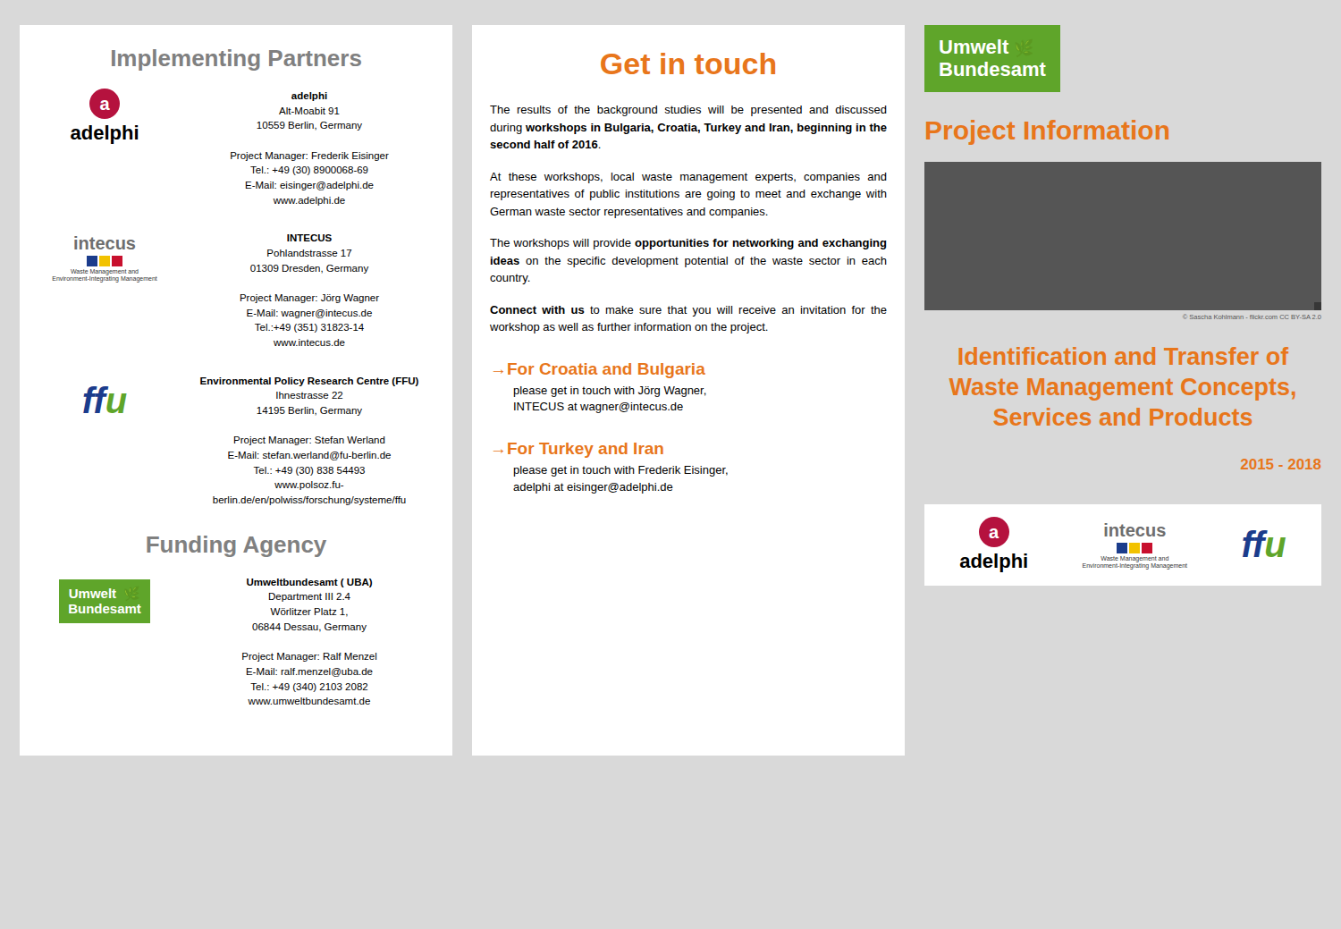Implementing Partners
a
adelphi
adelphi Alt-Moabit 91
10559 Berlin, Germany
Project Manager: Frederik Eisinger
Tel.: +49 (30) 8900068-69
E-Mail: eisinger@adelphi.de
www.adelphi.de
intecus
Waste Management and
Environment-Integrating Management
INTECUS Pohlandstrasse 17
01309 Dresden, Germany
Project Manager: Jörg Wagner
E-Mail: wagner@intecus.de
Tel.:+49 (351) 31823-14
www.intecus.de
ffu
Environmental Policy Research Centre (FFU) Ihnestrasse 22
14195 Berlin, Germany
Project Manager: Stefan Werland
E-Mail: stefan.werland@fu-berlin.de
Tel.: +49 (30) 838 54493
www.polsoz.fu-berlin.de/en/polwiss/forschung/systeme/ffu
Funding Agency
Umwelt 🌿
Bundesamt
Umweltbundesamt ( UBA) Department III 2.4
Wörlitzer Platz 1,
06844 Dessau, Germany
Project Manager: Ralf Menzel
E-Mail: ralf.menzel@uba.de
Tel.: +49 (340) 2103 2082
www.umweltbundesamt.de
Get in touch
The results of the background studies will be presented and discussed during workshops in Bulgaria, Croatia, Turkey and Iran, beginning in the second half of 2016.
At these workshops, local waste management experts, companies and representatives of public institutions are going to meet and exchange with German waste sector representatives and companies.
The workshops will provide opportunities for networking and exchanging ideas on the specific development potential of the waste sector in each country.
Connect with us to make sure that you will receive an invitation for the workshop as well as further information on the project.
→For Croatia and Bulgaria
please get in touch with Jörg Wagner,
INTECUS at wagner@intecus.de
→For Turkey and Iran
please get in touch with Frederik Eisinger,
adelphi at eisinger@adelphi.de
Umwelt 🌿
Bundesamt
Project Information
© Sascha Kohlmann - flickr.com CC BY-SA 2.0
Identification and Transfer of Waste Management Concepts, Services and Products
2015 - 2018
a
adelphi
intecus
Waste Management and
Environment-Integrating Management
ffu